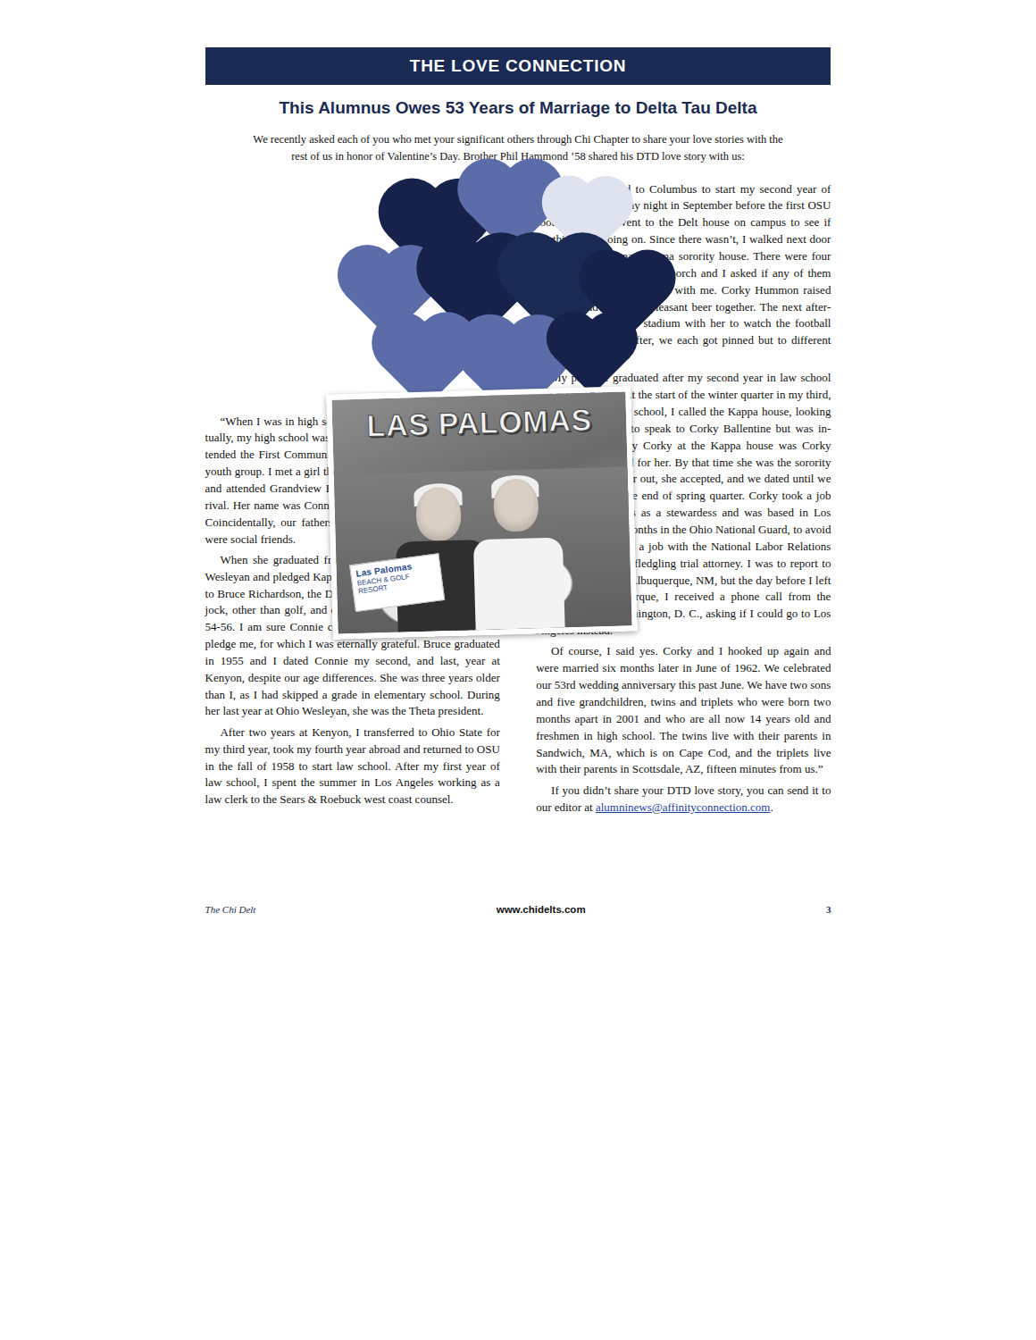THE LOVE CONNECTION
This Alumnus Owes 53 Years of Marriage to Delta Tau Delta
We recently asked each of you who met your significant others through Chi Chapter to share your love stories with the rest of us in honor of Valentine’s Day. Brother Phil Hammond ’58 shared his DTD love story with us:
LAS PALOMAS
Las Palomas BEACH & GOLF RESORT
Phil Hammond ’58 and his wife Corky at Las Palomas.
“When I was in high school in the early ’50s in Columbus, OH (actually, my high school was Upper Arlington High School), I attended the First Community Church, which had a very active youth group. I met a girl there. She was two years ahead of me and attended Grandview High School, our high school’s arch rival. Her name was Connie Conklin and I had a crush on her. Coincidentally, our fathers knew each other and our parents were social friends.
When she graduated from high school, she went to Ohio Wesleyan and pledged Kappa Alpha Theta. She became pinned to Bruce Richardson, the Delt president at Kenyon. I was not a jock, other than golf, and did letter my two years at Kenyon, 54-56. I am sure Connie convinced Bruce to get the Delts to pledge me, for which I was eternally grateful. Bruce graduated in 1955 and I dated Connie my second, and last, year at Kenyon, despite our age differences. She was three years older than I, as I had skipped a grade in elementary school. During her last year at Ohio Wesleyan, she was the Theta president.
After two years at Kenyon, I transferred to Ohio State for my third year, took my fourth year abroad and returned to OSU in the fall of 1958 to start law school. After my first year of law school, I spent the summer in Los Angeles working as a law clerk to the Sears & Roebuck west coast counsel.
When I returned to Columbus to start my second year of law school, the Friday night in September before the first OSU football game, I went to the Delt house on campus to see if anything was going on. Since there wasn’t, I walked next door to the Kappa Kappa Gamma sorority house. There were four Kappas sitting on the front porch and I asked if any of them wanted to go out for a beer with me. Corky Hummon raised her hand and we had a pleasant beer together. The next afternoon I walked to the stadium with her to watch the football game. Shortly thereafter, we each got pinned but to different people.
My pinmate graduated after my second year in law school and moved to CA. At the start of the winter quarter in my third, and last year of law school, I called the Kappa house, looking for a date. I asked to speak to Corky Ballentine but was informed that the only Corky at the Kappa house was Corky Hummon, so I asked for her. By that time she was the sorority president. I asked her out, she accepted, and we dated until we both graduated at the end of spring quarter. Corky took a job with United Airlines as a stewardess and was based in Los Angeles. After six months in the Ohio National Guard, to avoid being drafted, I took a job with the National Labor Relations Board (NLRB) as a fledgling trial attorney. I was to report to the NLRB office in Albuquerque, NM, but the day before I left to drive to Albuquerque, I received a phone call from the NLRB office in Washington, D. C., asking if I could go to Los Angeles instead.
Of course, I said yes. Corky and I hooked up again and were married six months later in June of 1962. We celebrated our 53rd wedding anniversary this past June. We have two sons and five grandchildren, twins and triplets who were born two months apart in 2001 and who are all now 14 years old and freshmen in high school. The twins live with their parents in Sandwich, MA, which is on Cape Cod, and the triplets live with their parents in Scottsdale, AZ, fifteen minutes from us.”
If you didn’t share your DTD love story, you can send it to our editor at alumninews@affinityconnection.com.
The Chi Delt
www.chidelts.com
3